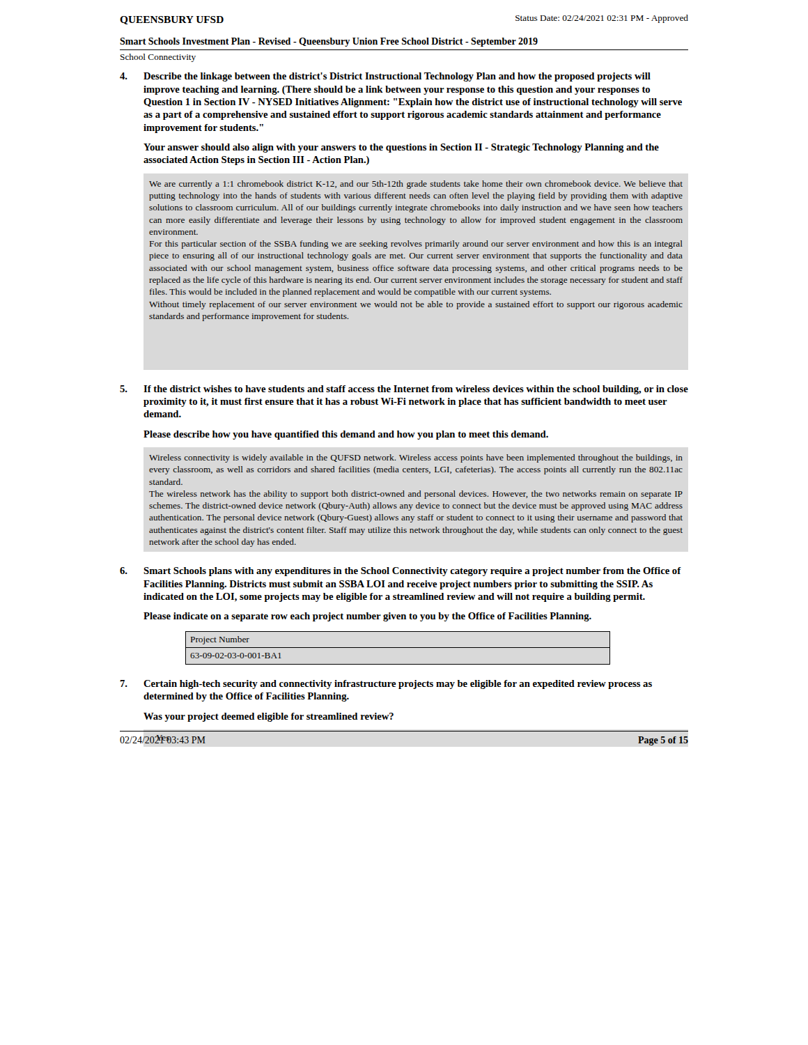QUEENSBURY UFSD
Status Date: 02/24/2021 02:31 PM - Approved
Smart Schools Investment Plan - Revised - Queensbury Union Free School District - September 2019
School Connectivity
4.
Describe the linkage between the district's District Instructional Technology Plan and how the proposed projects will improve teaching and learning. (There should be a link between your response to this question and your responses to Question 1 in Section IV - NYSED Initiatives Alignment: "Explain how the district use of instructional technology will serve as a part of a comprehensive and sustained effort to support rigorous academic standards attainment and performance improvement for students."
Your answer should also align with your answers to the questions in Section II - Strategic Technology Planning and the associated Action Steps in Section III - Action Plan.)
We are currently a 1:1 chromebook district K-12, and our 5th-12th grade students take home their own chromebook device. We believe that putting technology into the hands of students with various different needs can often level the playing field by providing them with adaptive solutions to classroom curriculum. All of our buildings currently integrate chromebooks into daily instruction and we have seen how teachers can more easily differentiate and leverage their lessons by using technology to allow for improved student engagement in the classroom environment.
For this particular section of the SSBA funding we are seeking revolves primarily around our server environment and how this is an integral piece to ensuring all of our instructional technology goals are met. Our current server environment that supports the functionality and data associated with our school management system, business office software data processing systems, and other critical programs needs to be replaced as the life cycle of this hardware is nearing its end. Our current server environment includes the storage necessary for student and staff files. This would be included in the planned replacement and would be compatible with our current systems.
Without timely replacement of our server environment we would not be able to provide a sustained effort to support our rigorous academic standards and performance improvement for students.
5.
If the district wishes to have students and staff access the Internet from wireless devices within the school building, or in close proximity to it, it must first ensure that it has a robust Wi-Fi network in place that has sufficient bandwidth to meet user demand.
Please describe how you have quantified this demand and how you plan to meet this demand.
Wireless connectivity is widely available in the QUFSD network. Wireless access points have been implemented throughout the buildings, in every classroom, as well as corridors and shared facilities (media centers, LGI, cafeterias). The access points all currently run the 802.11ac standard.
The wireless network has the ability to support both district-owned and personal devices. However, the two networks remain on separate IP schemes. The district-owned device network (Qbury-Auth) allows any device to connect but the device must be approved using MAC address authentication. The personal device network (Qbury-Guest) allows any staff or student to connect to it using their username and password that authenticates against the district's content filter. Staff may utilize this network throughout the day, while students can only connect to the guest network after the school day has ended.
6.
Smart Schools plans with any expenditures in the School Connectivity category require a project number from the Office of Facilities Planning. Districts must submit an SSBA LOI and receive project numbers prior to submitting the SSIP. As indicated on the LOI, some projects may be eligible for a streamlined review and will not require a building permit.
Please indicate on a separate row each project number given to you by the Office of Facilities Planning.
| Project Number |
| --- |
| 63-09-02-03-0-001-BA1 |
7.
Certain high-tech security and connectivity infrastructure projects may be eligible for an expedited review process as determined by the Office of Facilities Planning.
Was your project deemed eligible for streamlined review?
Yes
02/24/2021 03:43 PM
Page 5 of 15